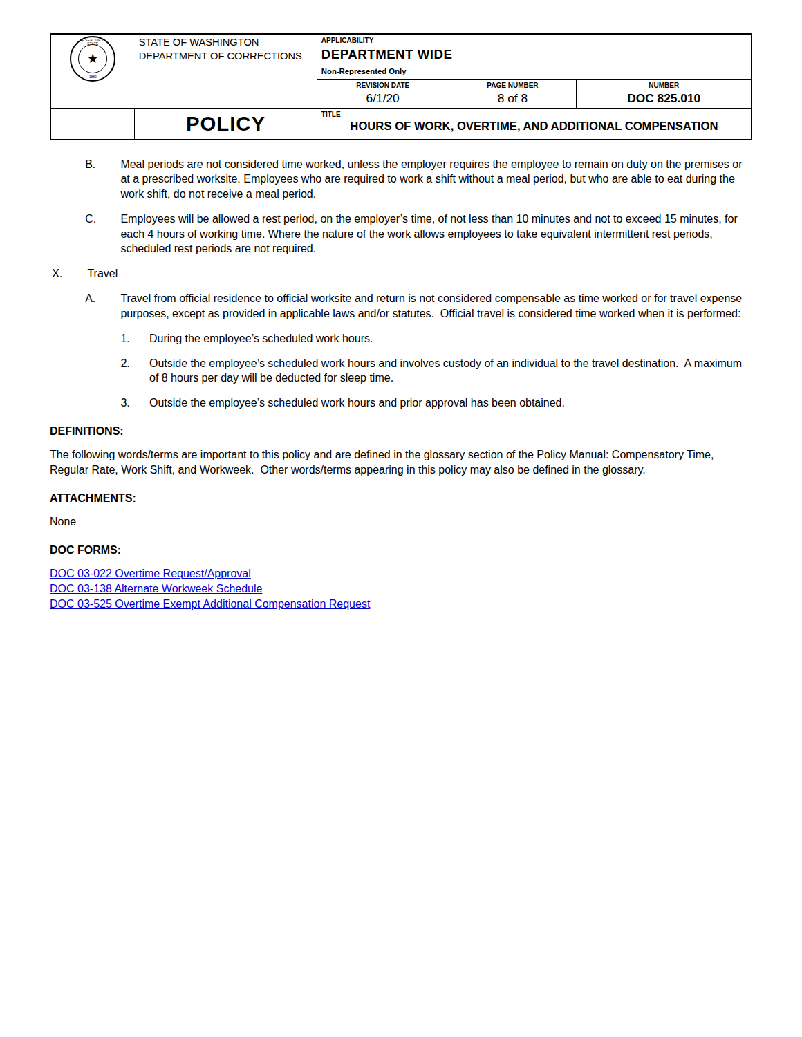| THE SEAL OF THE STATE ★ 1889 | STATE OF WASHINGTON DEPARTMENT OF CORRECTIONS | Applicability DEPARTMENT WIDE Non-Represented Only |
| Revision Date 6/1/20 | Page Number 8 of 8 | Number DOC 825.010 |
| | POLICY | Title HOURS OF WORK, OVERTIME, AND ADDITIONAL COMPENSATION |
B.
Meal periods are not considered time worked, unless the employer requires the employee to remain on duty on the premises or at a prescribed worksite. Employees who are required to work a shift without a meal period, but who are able to eat during the work shift, do not receive a meal period.
C.
Employees will be allowed a rest period, on the employer’s time, of not less than 10 minutes and not to exceed 15 minutes, for each 4 hours of working time. Where the nature of the work allows employees to take equivalent intermittent rest periods, scheduled rest periods are not required.
X.
Travel
A.
Travel from official residence to official worksite and return is not considered compensable as time worked or for travel expense purposes, except as provided in applicable laws and/or statutes. Official travel is considered time worked when it is performed:
1.
During the employee’s scheduled work hours.
2.
Outside the employee’s scheduled work hours and involves custody of an individual to the travel destination. A maximum of 8 hours per day will be deducted for sleep time.
3.
Outside the employee’s scheduled work hours and prior approval has been obtained.
DEFINITIONS:
The following words/terms are important to this policy and are defined in the glossary section of the Policy Manual: Compensatory Time, Regular Rate, Work Shift, and Workweek. Other words/terms appearing in this policy may also be defined in the glossary.
ATTACHMENTS:
None
DOC FORMS:
DOC 03-022 Overtime Request/Approval
DOC 03-138 Alternate Workweek Schedule
DOC 03-525 Overtime Exempt Additional Compensation Request